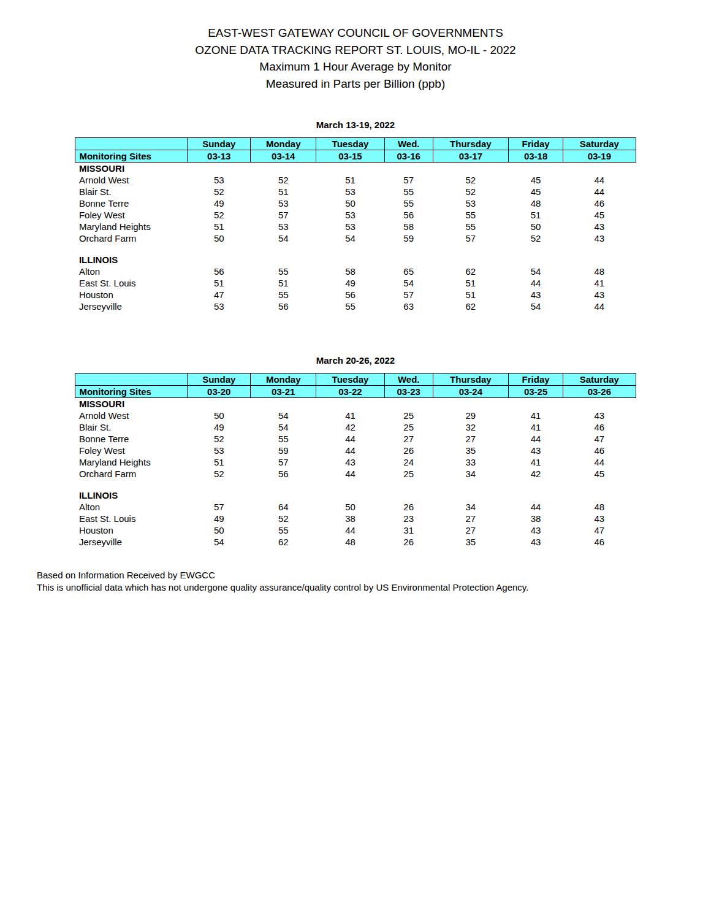EAST-WEST GATEWAY COUNCIL OF GOVERNMENTS
OZONE DATA TRACKING REPORT ST. LOUIS, MO-IL - 2022
Maximum 1 Hour Average by Monitor
Measured in Parts per Billion (ppb)
March 13-19, 2022
| | Sunday | Monday | Tuesday | Wed. | Thursday | Friday | Saturday |
| --- | --- | --- | --- | --- | --- | --- | --- |
| Monitoring Sites | 03-13 | 03-14 | 03-15 | 03-16 | 03-17 | 03-18 | 03-19 |
| MISSOURI | | | | | | | |
| Arnold West | 53 | 52 | 51 | 57 | 52 | 45 | 44 |
| Blair St. | 52 | 51 | 53 | 55 | 52 | 45 | 44 |
| Bonne Terre | 49 | 53 | 50 | 55 | 53 | 48 | 46 |
| Foley West | 52 | 57 | 53 | 56 | 55 | 51 | 45 |
| Maryland Heights | 51 | 53 | 53 | 58 | 55 | 50 | 43 |
| Orchard Farm | 50 | 54 | 54 | 59 | 57 | 52 | 43 |
| ILLINOIS | | | | | | | |
| Alton | 56 | 55 | 58 | 65 | 62 | 54 | 48 |
| East St. Louis | 51 | 51 | 49 | 54 | 51 | 44 | 41 |
| Houston | 47 | 55 | 56 | 57 | 51 | 43 | 43 |
| Jerseyville | 53 | 56 | 55 | 63 | 62 | 54 | 44 |
March 20-26, 2022
| | Sunday | Monday | Tuesday | Wed. | Thursday | Friday | Saturday |
| --- | --- | --- | --- | --- | --- | --- | --- |
| Monitoring Sites | 03-20 | 03-21 | 03-22 | 03-23 | 03-24 | 03-25 | 03-26 |
| MISSOURI | | | | | | | |
| Arnold West | 50 | 54 | 41 | 25 | 29 | 41 | 43 |
| Blair St. | 49 | 54 | 42 | 25 | 32 | 41 | 46 |
| Bonne Terre | 52 | 55 | 44 | 27 | 27 | 44 | 47 |
| Foley West | 53 | 59 | 44 | 26 | 35 | 43 | 46 |
| Maryland Heights | 51 | 57 | 43 | 24 | 33 | 41 | 44 |
| Orchard Farm | 52 | 56 | 44 | 25 | 34 | 42 | 45 |
| ILLINOIS | | | | | | | |
| Alton | 57 | 64 | 50 | 26 | 34 | 44 | 48 |
| East St. Louis | 49 | 52 | 38 | 23 | 27 | 38 | 43 |
| Houston | 50 | 55 | 44 | 31 | 27 | 43 | 47 |
| Jerseyville | 54 | 62 | 48 | 26 | 35 | 43 | 46 |
Based on Information Received by EWGCC
This is unofficial data which has not undergone quality assurance/quality control by US Environmental Protection Agency.